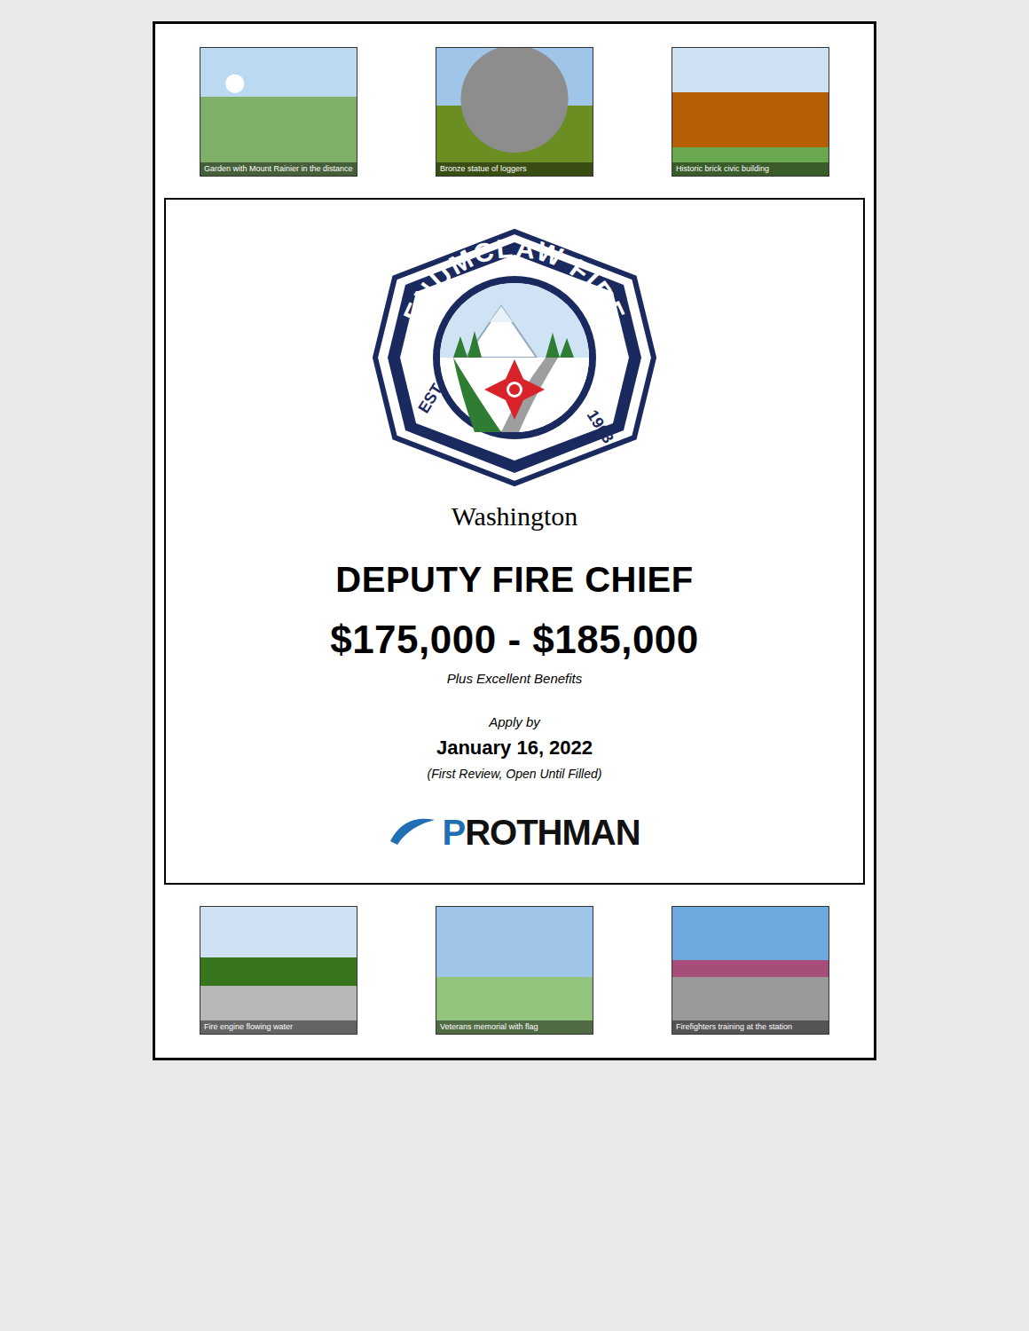Garden with Mount Rainier in the distance
Bronze statue of loggers
Historic brick civic building
ENUMCLAW FIRE EST. 1903
Washington
DEPUTY FIRE CHIEF
$175,000 - $185,000
Plus Excellent Benefits
Apply by
January 16, 2022
(First Review, Open Until Filled)
PROTHMAN
Fire engine flowing water
Veterans memorial with flag
Firefighters training at the station